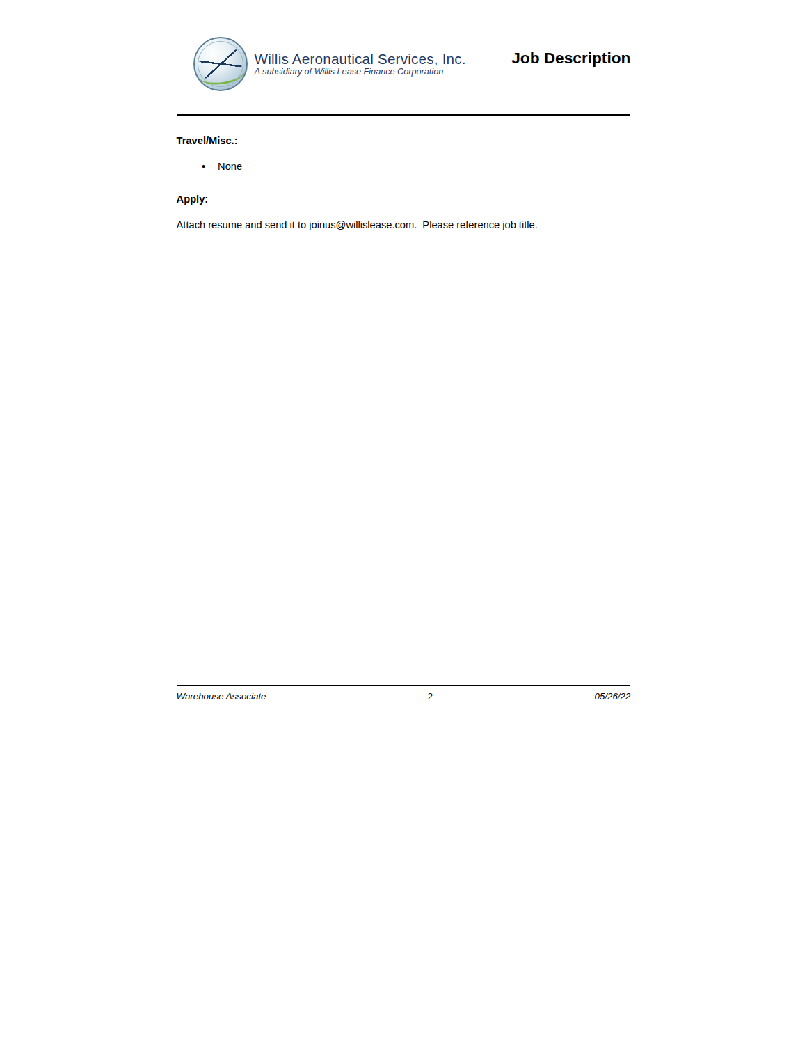Willis Aeronautical Services, Inc.
A subsidiary of Willis Lease Finance Corporation
Job Description
Travel/Misc.:
None
Apply:
Attach resume and send it to joinus@willislease.com. Please reference job title.
Warehouse Associate
2
05/26/22